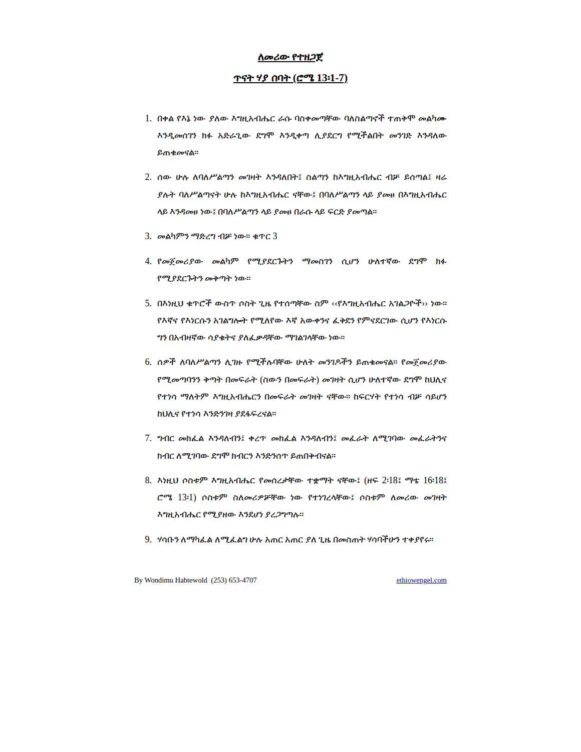ለመሪው የተዘጋጀ
ጥናት ሃያ ሰባት (ሮሜ 13፡1-7)
በቀል የእኔ ነው ያለው እግዚአብሔር ራሱ ባስቀመጣቸው ባለስልጣኖች ተጠቅሞ መልካሙ እንዲመሰገን ክፉ አድራጊው ደግሞ እንዲቀጣ ሊያደርግ የሚችልበት መንገድ እንዳለው ይጠቁመናል።
ሰው ሁሉ ለባለሥልጣን መገዛት እንዳለበት፤ ስልጣን ከእግዚአብሔር ብቻ ይሰጣል፤ ዛሬ ያሉት ባለሥልጣናት ሁሉ ከእግዚአብሔር ናቸው፤ በባለሥልጣን ላይ ያመፀ በእግዚአብሔር ላይ እንዳመፀ ነው፤ በባለሥልጣን ላይ ያመፀ በራሱ ላይ ፍርድ ያመጣል።
መልካምን ማድረግ ብቻ ነው። ቁጥር 3
የመጀመሪያው መልካም የሚያደርጉትን ማመስገን ሲሆን ሁለተኛው ደግሞ ክፉ የሚያደርጉትን መቅጣት ነው።
በእነዚህ ቁጥሮች ውስጥ ሶስት ጊዜ የተሰጣቸው ስም ‹‹የእግዚአብሔር አገልጋዮች›› ነው። የእኛና የእነርሱን አገልግሎት የሚለየው እኛ አውቀንና ፈቅደን የምናደርገው ሲሆን የእነርሱ ግን በአብዛኛው ሳያቁትና ያለፈቃዳቸው ማገልገላቸው ነው።
ሰዎች ለባለሥልጣን ሊገዙ የሚችሉባቸው ሁለት መንገዶችን ይጠቁመናል። የመጀመሪያው የሚመጣባንን ቅጣት በመፍራት (ስውን በመፍራት) መገዛት ሲሆን ሁለተኛው ደግሞ ከህሊና የተነሳ ማለትም እግዚአብሔርን በመፍራት መገዛት ናቸው። ከፍርሃት የተነሳ ብቻ ሳይሆን ከህሊና የተነሳ እንድንገዛ ያደፋፍረናል።
ግብር መክፈል እንዳለብን፤ ቀረጥ መክፈል እንዳለብን፤ መፈራት ለሚገባው መፈራትንና ክብር ለሚገባው ደግሞ ክብርን እንድንሰጥ ይጠበቅብናል።
እነዚህ ሶስቱም እግዚአብሔር የመሰረታቸው ተቋማት ናቸው፤ (ዘፍ 2፡18፤ ማቴ 16፡18፤ ሮሜ 13፡1) ሶስቱም ስለመሪዎቻቸው ነው የተነገረላቸው፤ ሶስቱም ለመሪው መገዛት እግዚአብሔር የሚያዘው እንደሆነ ያረጋግጣሉ።
ሃሳቡን ለማካፈል ለሚፈልግ ሁሉ አጠር አጠር ያለ ጊዜ በመስጠት ሃሳባችሁን ተቀያየሩ።
By Wondimu Habtewold (253) 653-4707 ethiowengel.com